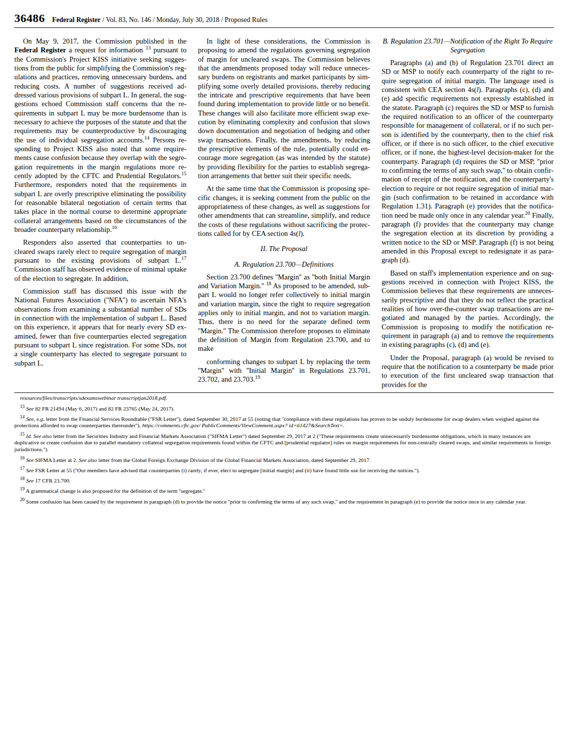36486 Federal Register / Vol. 83, No. 146 / Monday, July 30, 2018 / Proposed Rules
On May 9, 2017, the Commission published in the Federal Register a request for information 13 pursuant to the Commission's Project KISS initiative seeking suggestions from the public for simplifying the Commission's regulations and practices, removing unnecessary burdens, and reducing costs. A number of suggestions received addressed various provisions of subpart L. In general, the suggestions echoed Commission staff concerns that the requirements in subpart L may be more burdensome than is necessary to achieve the purposes of the statute and that the requirements may be counterproductive by discouraging the use of individual segregation accounts.14 Persons responding to Project KISS also noted that some requirements cause confusion because they overlap with the segregation requirements in the margin regulations more recently adopted by the CFTC and Prudential Regulators.15 Furthermore, responders noted that the requirements in subpart L are overly prescriptive eliminating the possibility for reasonable bilateral negotiation of certain terms that takes place in the normal course to determine appropriate collateral arrangements based on the circumstances of the broader counterparty relationship.16
Responders also asserted that counterparties to uncleared swaps rarely elect to require segregation of margin pursuant to the existing provisions of subpart L.17 Commission staff has observed evidence of minimal uptake of the election to segregate. In addition,
Commission staff has discussed this issue with the National Futures Association (''NFA'') to ascertain NFA's observations from examining a substantial number of SDs in connection with the implementation of subpart L. Based on this experience, it appears that for nearly every SD examined, fewer than five counterparties elected segregation pursuant to subpart L since registration. For some SDs, not a single counterparty has elected to segregate pursuant to subpart L.
In light of these considerations, the Commission is proposing to amend the regulations governing segregation of margin for uncleared swaps. The Commission believes that the amendments proposed today will reduce unnecessary burdens on registrants and market participants by simplifying some overly detailed provisions, thereby reducing the intricate and prescriptive requirements that have been found during implementation to provide little or no benefit. These changes will also facilitate more efficient swap execution by eliminating complexity and confusion that slows down documentation and negotiation of hedging and other swap transactions. Finally, the amendments, by reducing the prescriptive elements of the rule, potentially could encourage more segregation (as was intended by the statute) by providing flexibility for the parties to establish segregation arrangements that better suit their specific needs.
At the same time that the Commission is proposing specific changes, it is seeking comment from the public on the appropriateness of these changes, as well as suggestions for other amendments that can streamline, simplify, and reduce the costs of these regulations without sacrificing the protections called for by CEA section 4s(l).
II. The Proposal
A. Regulation 23.700—Definitions
Section 23.700 defines ''Margin'' as ''both Initial Margin and Variation Margin.'' 18 As proposed to be amended, subpart L would no longer refer collectively to initial margin and variation margin, since the right to require segregation applies only to initial margin, and not to variation margin. Thus, there is no need for the separate defined term ''Margin.'' The Commission therefore proposes to eliminate the definition of Margin from Regulation 23.700, and to make
conforming changes to subpart L by replacing the term ''Margin'' with ''Initial Margin'' in Regulations 23.701, 23.702, and 23.703.19
B. Regulation 23.701—Notification of the Right To Require Segregation
Paragraphs (a) and (b) of Regulation 23.701 direct an SD or MSP to notify each counterparty of the right to require segregation of initial margin. The language used is consistent with CEA section 4s(l). Paragraphs (c), (d) and (e) add specific requirements not expressly established in the statute. Paragraph (c) requires the SD or MSP to furnish the required notification to an officer of the counterparty responsible for management of collateral, or if no such person is identified by the counterparty, then to the chief risk officer, or if there is no such officer, to the chief executive officer, or if none, the highest-level decision-maker for the counterparty. Paragraph (d) requires the SD or MSP, ''prior to confirming the terms of any such swap,'' to obtain confirmation of receipt of the notification, and the counterparty's election to require or not require segregation of initial margin (such confirmation to be retained in accordance with Regulation 1.31). Paragraph (e) provides that the notification need be made only once in any calendar year.20 Finally, paragraph (f) provides that the counterparty may change the segregation election at its discretion by providing a written notice to the SD or MSP. Paragraph (f) is not being amended in this Proposal except to redesignate it as paragraph (d).
Based on staff's implementation experience and on suggestions received in connection with Project KISS, the Commission believes that these requirements are unnecessarily prescriptive and that they do not reflect the practical realities of how over-the-counter swap transactions are negotiated and managed by the parties. Accordingly, the Commission is proposing to modify the notification requirement in paragraph (a) and to remove the requirements in existing paragraphs (c), (d) and (e).
Under the Proposal, paragraph (a) would be revised to require that the notification to a counterparty be made prior to execution of the first uncleared swap transaction that provides for the
resources/files/transcripts/sdexamswebinar transcriptjan2018.pdf.
13 See 82 FR 21494 (May 6, 2017) and 82 FR 23765 (May 24, 2017).
14 See, e.g. letter from the Financial Services Roundtable (''FSR Letter''), dated September 30, 2017 at 55 (noting that ''compliance with these regulations has proven to be unduly burdensome for swap dealers when weighed against the protections afforded to swap counterparties thereunder''), https://comments.cftc.gov/ PublicComments/ViewComment.aspx? id=61427&SearchText=.
15 Id. See also letter from the Securities Industry and Financial Markets Association (''SIFMA Letter'') dated September 29, 2017 at 2 (''These requirements create unnecessarily burdensome obligations, which in many instances are duplicative or create confusion due to parallel mandatory collateral segregation requirements found within the CFTC and [prudential regulator] rules on margin requirements for non-centrally cleared swaps, and similar requirements in foreign jurisdictions.'').
16 See SIFMA Letter at 2. See also letter from the Global Foreign Exchange Division of the Global Financial Markets Association, dated September 29, 2017.
17 See FSR Letter at 55 (''Our members have advised that counterparties (i) rarely, if ever, elect to segregate [initial margin] and (ii) have found little use for receiving the notices.'').
18 See 17 CFR 23.700.
19 A grammatical change is also proposed for the definition of the term ''segregate.''
20 Some confusion has been caused by the requirement in paragraph (d) to provide the notice ''prior to confirming the terms of any such swap,'' and the requirement in paragraph (e) to provide the notice once in any calendar year.